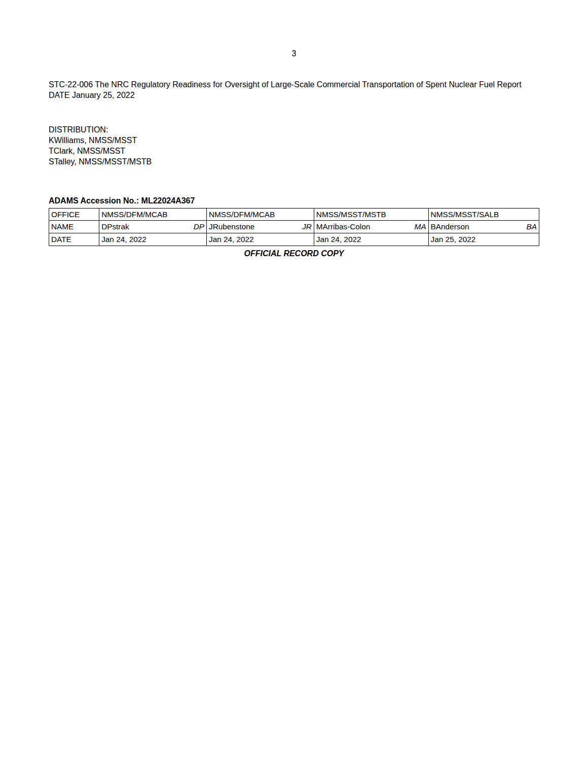3
STC-22-006 The NRC Regulatory Readiness for Oversight of Large-Scale Commercial Transportation of Spent Nuclear Fuel Report DATE January 25, 2022
DISTRIBUTION:
KWilliams, NMSS/MSST
TClark, NMSS/MSST
STalley, NMSS/MSST/MSTB
ADAMS Accession No.: ML22024A367
| OFFICE | NMSS/DFM/MCAB | NMSS/DFM/MCAB | NMSS/MSST/MSTB | NMSS/MSST/SALB |
| NAME | DPstrak DP | JRubenstone JR | MArribas-Colon MA | BAnderson BA |
| DATE | Jan 24, 2022 | Jan 24, 2022 | Jan 24, 2022 | Jan 25, 2022 |
OFFICIAL RECORD COPY